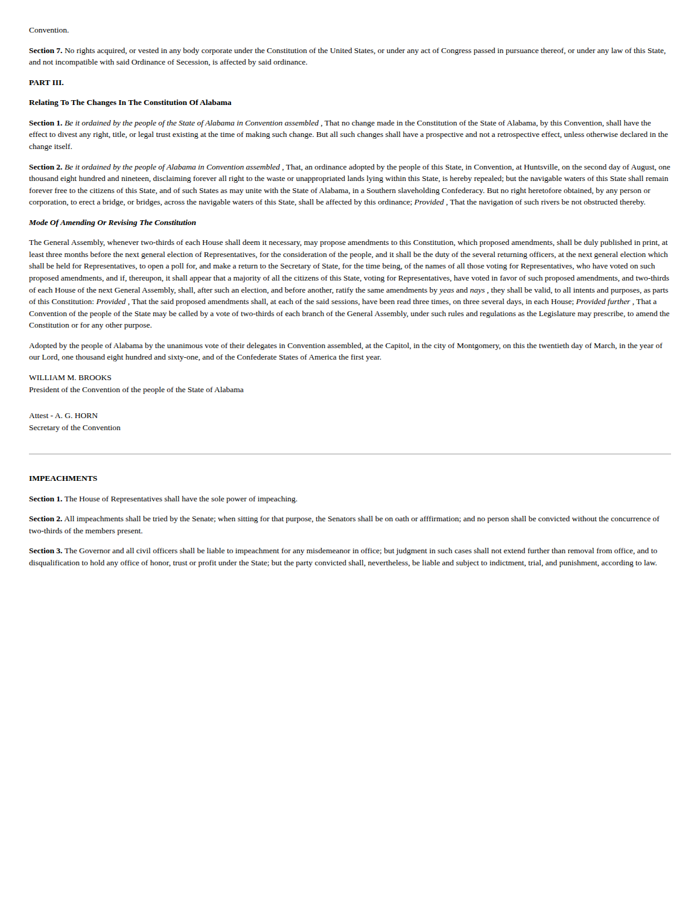Convention.
Section 7. No rights acquired, or vested in any body corporate under the Constitution of the United States, or under any act of Congress passed in pursuance thereof, or under any law of this State, and not incompatible with said Ordinance of Secession, is affected by said ordinance.
PART III.
Relating To The Changes In The Constitution Of Alabama
Section 1. Be it ordained by the people of the State of Alabama in Convention assembled , That no change made in the Constitution of the State of Alabama, by this Convention, shall have the effect to divest any right, title, or legal trust existing at the time of making such change. But all such changes shall have a prospective and not a retrospective effect, unless otherwise declared in the change itself.
Section 2. Be it ordained by the people of Alabama in Convention assembled , That, an ordinance adopted by the people of this State, in Convention, at Huntsville, on the second day of August, one thousand eight hundred and nineteen, disclaiming forever all right to the waste or unappropriated lands lying within this State, is hereby repealed; but the navigable waters of this State shall remain forever free to the citizens of this State, and of such States as may unite with the State of Alabama, in a Southern slaveholding Confederacy. But no right heretofore obtained, by any person or corporation, to erect a bridge, or bridges, across the navigable waters of this State, shall be affected by this ordinance; Provided , That the navigation of such rivers be not obstructed thereby.
Mode Of Amending Or Revising The Constitution
The General Assembly, whenever two-thirds of each House shall deem it necessary, may propose amendments to this Constitution, which proposed amendments, shall be duly published in print, at least three months before the next general election of Representatives, for the consideration of the people, and it shall be the duty of the several returning officers, at the next general election which shall be held for Representatives, to open a poll for, and make a return to the Secretary of State, for the time being, of the names of all those voting for Representatives, who have voted on such proposed amendments, and if, thereupon, it shall appear that a majority of all the citizens of this State, voting for Representatives, have voted in favor of such proposed amendments, and two-thirds of each House of the next General Assembly, shall, after such an election, and before another, ratify the same amendments by yeas and nays , they shall be valid, to all intents and purposes, as parts of this Constitution: Provided , That the said proposed amendments shall, at each of the said sessions, have been read three times, on three several days, in each House; Provided further , That a Convention of the people of the State may be called by a vote of two-thirds of each branch of the General Assembly, under such rules and regulations as the Legislature may prescribe, to amend the Constitution or for any other purpose.
Adopted by the people of Alabama by the unanimous vote of their delegates in Convention assembled, at the Capitol, in the city of Montgomery, on this the twentieth day of March, in the year of our Lord, one thousand eight hundred and sixty-one, and of the Confederate States of America the first year.
WILLIAM M. BROOKS President of the Convention of the people of the State of Alabama
Attest - A. G. HORN Secretary of the Convention
IMPEACHMENTS
Section 1. The House of Representatives shall have the sole power of impeaching.
Section 2. All impeachments shall be tried by the Senate; when sitting for that purpose, the Senators shall be on oath or afffirmation; and no person shall be convicted without the concurrence of two-thirds of the members present.
Section 3. The Governor and all civil officers shall be liable to impeachment for any misdemeanor in office; but judgment in such cases shall not extend further than removal from office, and to disqualification to hold any office of honor, trust or profit under the State; but the party convicted shall, nevertheless, be liable and subject to indictment, trial, and punishment, according to law.